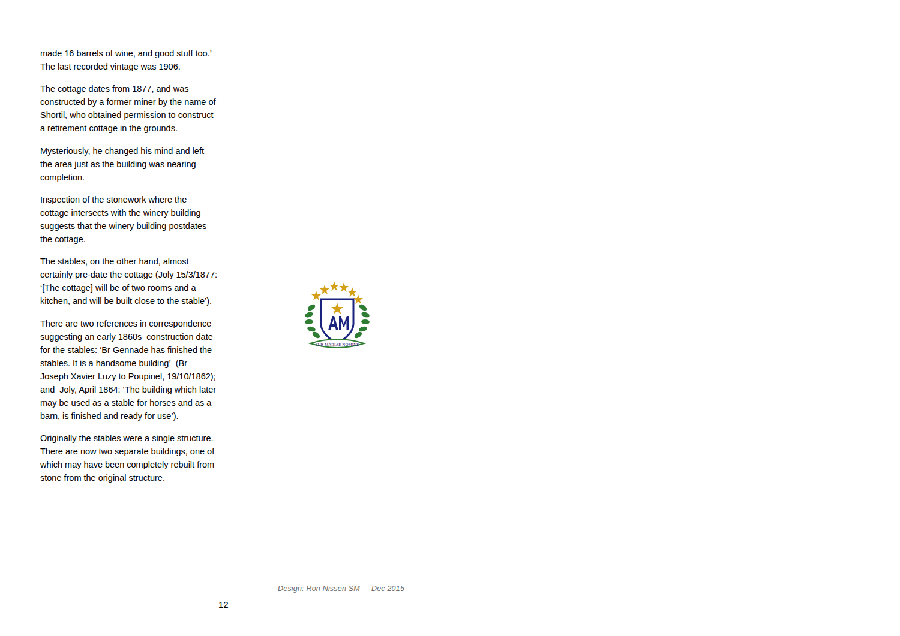made 16 barrels of wine, and good stuff too.’ The last recorded vintage was 1906.
The cottage dates from 1877, and was constructed by a former miner by the name of Shortil, who obtained permission to construct a retirement cottage in the grounds.
Mysteriously, he changed his mind and left the area just as the building was nearing completion.
Inspection of the stonework where the cottage intersects with the winery building suggests that the winery building postdates the cottage.
The stables, on the other hand, almost certainly pre-date the cottage (Joly 15/3/1877: ‘[The cottage] will be of two rooms and a kitchen, and will be built close to the stable’).
There are two references in correspondence suggesting an early 1860s construction date for the stables: ‘Br Gennade has finished the stables. It is a handsome building’ (Br Joseph Xavier Luzy to Poupinel, 19/10/1862); and Joly, April 1864: ‘The building which later may be used as a stable for horses and as a barn, is finished and ready for use’).
Originally the stables were a single structure. There are now two separate buildings, one of which may have been completely rebuilt from stone from the original structure.
SUB MARIAE NOMINE
Design: Ron Nissen SM - Dec 2015
12